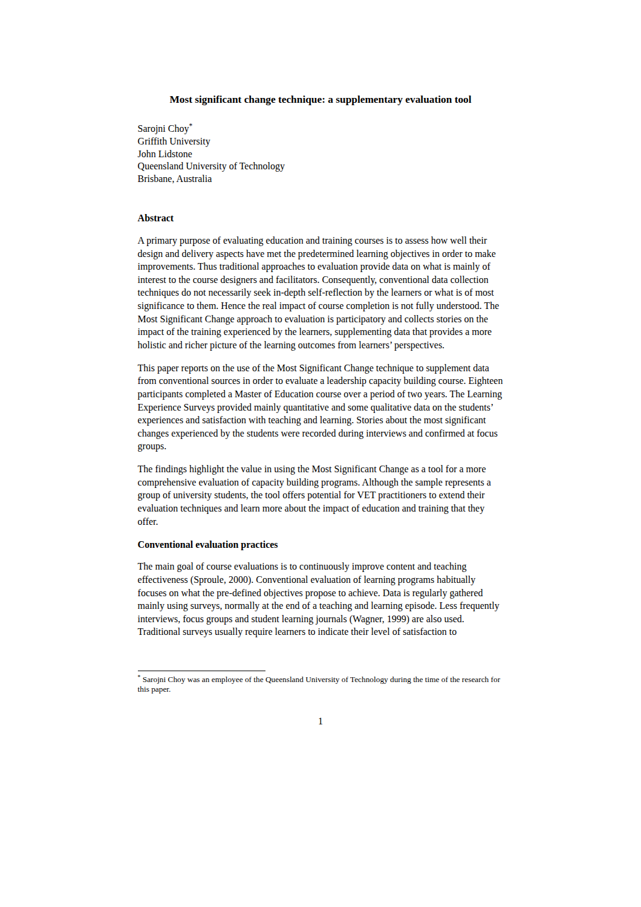Most significant change technique: a supplementary evaluation tool
Sarojni Choy*
Griffith University
John Lidstone
Queensland University of Technology
Brisbane, Australia
Abstract
A primary purpose of evaluating education and training courses is to assess how well their design and delivery aspects have met the predetermined learning objectives in order to make improvements. Thus traditional approaches to evaluation provide data on what is mainly of interest to the course designers and facilitators. Consequently, conventional data collection techniques do not necessarily seek in-depth self-reflection by the learners or what is of most significance to them. Hence the real impact of course completion is not fully understood. The Most Significant Change approach to evaluation is participatory and collects stories on the impact of the training experienced by the learners, supplementing data that provides a more holistic and richer picture of the learning outcomes from learners’ perspectives.
This paper reports on the use of the Most Significant Change technique to supplement data from conventional sources in order to evaluate a leadership capacity building course. Eighteen participants completed a Master of Education course over a period of two years. The Learning Experience Surveys provided mainly quantitative and some qualitative data on the students’ experiences and satisfaction with teaching and learning. Stories about the most significant changes experienced by the students were recorded during interviews and confirmed at focus groups.
The findings highlight the value in using the Most Significant Change as a tool for a more comprehensive evaluation of capacity building programs. Although the sample represents a group of university students, the tool offers potential for VET practitioners to extend their evaluation techniques and learn more about the impact of education and training that they offer.
Conventional evaluation practices
The main goal of course evaluations is to continuously improve content and teaching effectiveness (Sproule, 2000). Conventional evaluation of learning programs habitually focuses on what the pre-defined objectives propose to achieve. Data is regularly gathered mainly using surveys, normally at the end of a teaching and learning episode. Less frequently interviews, focus groups and student learning journals (Wagner, 1999) are also used. Traditional surveys usually require learners to indicate their level of satisfaction to
* Sarojni Choy was an employee of the Queensland University of Technology during the time of the research for this paper.
1